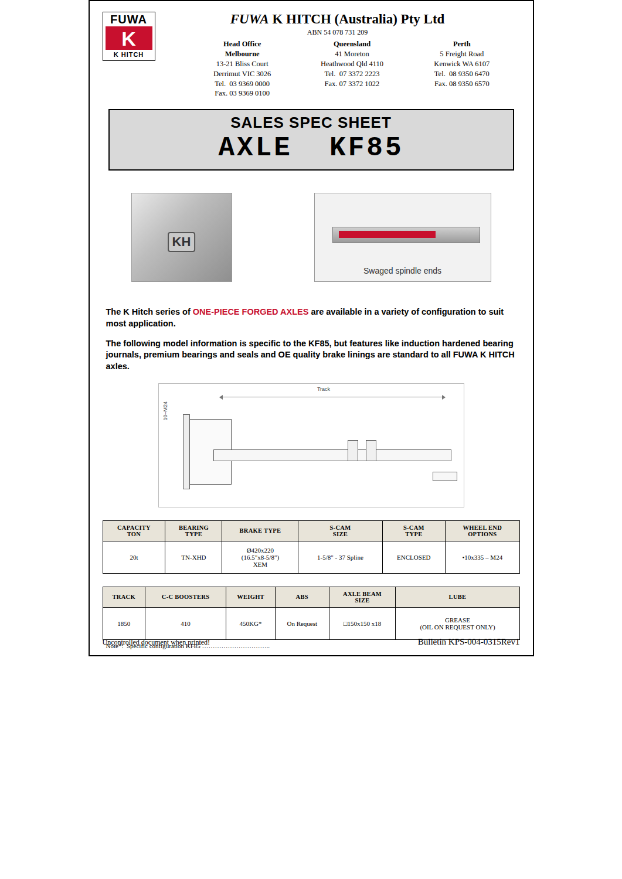FUWA
K
K HITCH
FUWA K HITCH (Australia) Pty Ltd
ABN 54 078 731 209
Head Office
Melbourne
13-21 Bliss Court
Derrimut VIC 3026
Tel. 03 9369 0000
Fax. 03 9369 0100
Queensland
41 Moreton
Heathwood Qld 4110
Tel. 07 3372 2223
Fax. 07 3372 1022
Perth
5 Freight Road
Kenwick WA 6107
Tel. 08 9350 6470
Fax. 08 9350 6570
SALES SPEC SHEET
AXLE KF85
Swaged spindle ends
The K Hitch series of ONE-PIECE FORGED AXLES are available in a variety of configuration to suit most application.
The following model information is specific to the KF85, but features like induction hardened bearing journals, premium bearings and seals and OE quality brake linings are standard to all FUWA K HITCH axles.
Track 10–M24 xxxx
| CAPACITY TON | BEARING TYPE | BRAKE TYPE | S-CAM SIZE | S-CAM TYPE | WHEEL END OPTIONS |
| --- | --- | --- | --- | --- | --- |
| 20t | TN-XHD | Ø420x220 (16.5"x8-5/8") XEM | 1-5/8" - 37 Spline | ENCLOSED | •10x335 – M24 |
| TRACK | C-C BOOSTERS | WEIGHT | ABS | AXLE BEAM SIZE | LUBE |
| --- | --- | --- | --- | --- | --- |
| 1850 | 410 | 450KG* | On Request | □150x150 x18 | GREASE (OIL ON REQUEST ONLY) |
Note*: Specific configuration KF85 …………………………..
Uncontrolled document when printed!
Bulletin KPS-004-0315Rev1